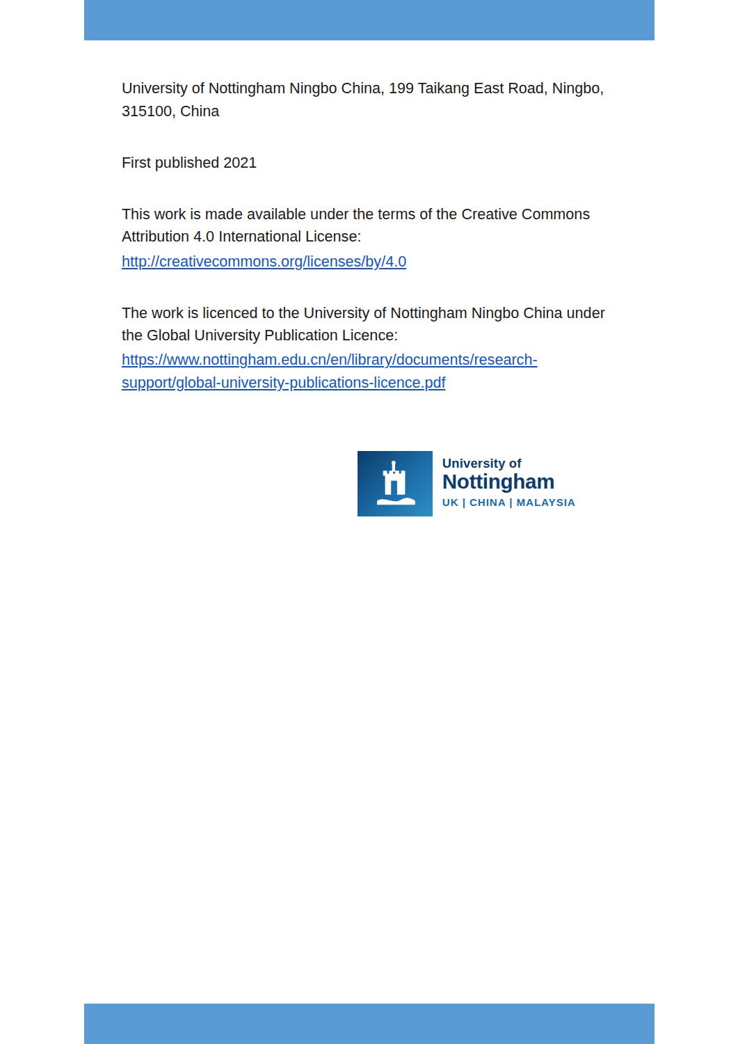University of Nottingham Ningbo China, 199 Taikang East Road, Ningbo, 315100, China
First published 2021
This work is made available under the terms of the Creative Commons Attribution 4.0 International License:
http://creativecommons.org/licenses/by/4.0
The work is licenced to the University of Nottingham Ningbo China under the Global University Publication Licence:
https://www.nottingham.edu.cn/en/library/documents/research-support/global-university-publications-licence.pdf
University of Nottingham UK | CHINA | MALAYSIA